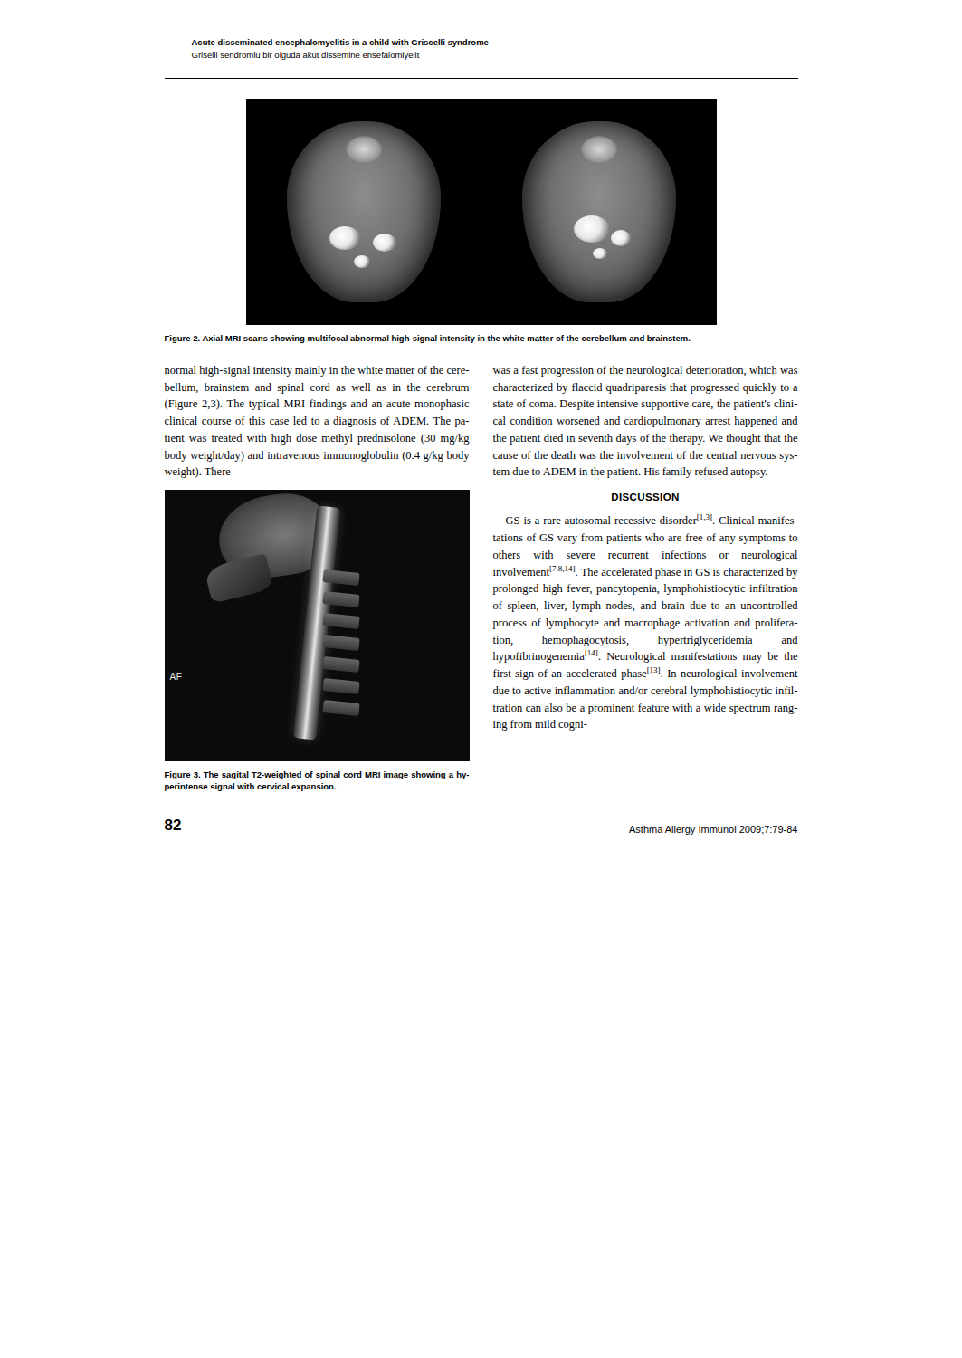Acute disseminated encephalomyelitis in a child with Griscelli syndrome
Griselli sendromlu bir olguda akut dissemine ensefalomiyelit
Figure 2. Axial MRI scans showing multifocal abnormal high-signal intensity in the white matter of the cerebellum and brainstem.
normal high-signal intensity mainly in the white matter of the cerebellum, brainstem and spinal cord as well as in the cerebrum (Figure 2,3). The typical MRI findings and an acute monophasic clinical course of this case led to a diagnosis of ADEM. The patient was treated with high dose methyl prednisolone (30 mg/kg body weight/day) and intravenous immunoglobulin (0.4 g/kg body weight). There
AF
Figure 3. The sagital T2-weighted of spinal cord MRI image showing a hyperintense signal with cervical expansion.
was a fast progression of the neurological deterioration, which was characterized by flaccid quadriparesis that progressed quickly to a state of coma. Despite intensive supportive care, the patient's clinical condition worsened and cardiopulmonary arrest happened and the patient died in seventh days of the therapy. We thought that the cause of the death was the involvement of the central nervous system due to ADEM in the patient. His family refused autopsy.
DISCUSSION
GS is a rare autosomal recessive disorder[1,3]. Clinical manifestations of GS vary from patients who are free of any symptoms to others with severe recurrent infections or neurological involvement[7,8,14]. The accelerated phase in GS is characterized by prolonged high fever, pancytopenia, lymphohistiocytic infiltration of spleen, liver, lymph nodes, and brain due to an uncontrolled process of lymphocyte and macrophage activation and proliferation, hemophagocytosis, hypertriglyceridemia and hypofibrinogenemia[14]. Neurological manifestations may be the first sign of an accelerated phase[13]. In neurological involvement due to active inflammation and/or cerebral lymphohistiocytic infiltration can also be a prominent feature with a wide spectrum ranging from mild cogni-
82
Asthma Allergy Immunol 2009;7:79-84